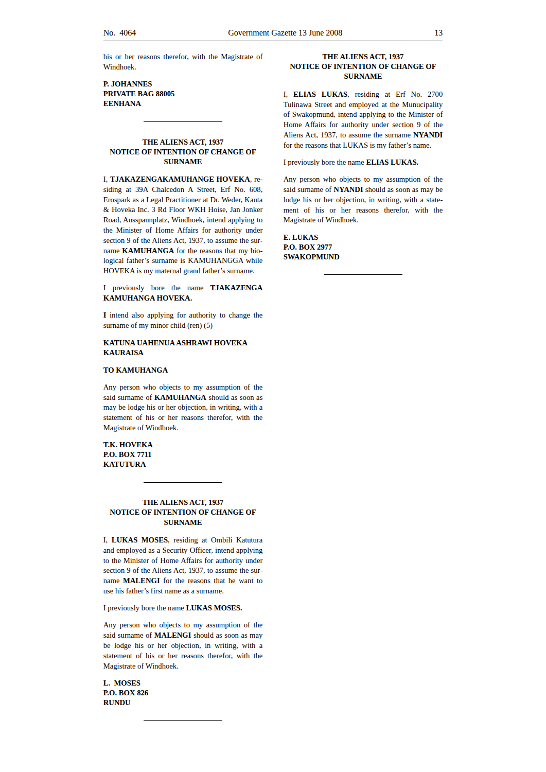No. 4064
Government Gazette 13 June 2008
13
his or her reasons therefor, with the Magistrate of Windhoek.
P. JOHANNES
PRIVATE BAG 88005
EENHANA
THE ALIENS ACT, 1937
NOTICE OF INTENTION OF CHANGE OF SURNAME
I, TJAKAZENGAKAMUHANGE HOVEKA, residing at 39A Chalcedon A Street, Erf No. 608, Erospark as a Legal Practitioner at Dr. Weder, Kauta & Hoveka Inc. 3 Rd Floor WKH Hoise, Jan Jonker Road, Ausspannplatz, Windhoek, intend applying to the Minister of Home Affairs for authority under section 9 of the Aliens Act, 1937, to assume the surname KAMUHANGA for the reasons that my biological father’s surname is KAMUHANGGA while HOVEKA is my maternal grand father’s surname.
I previously bore the name TJAKAZENGA KAMUHANGA HOVEKA.
I intend also applying for authority to change the surname of my minor child (ren) (5)
KATUNA UAHENUA ASHRAWI HOVEKA KAURAISA
TO KAMUHANGA
Any person who objects to my assumption of the said surname of KAMUHANGA should as soon as may be lodge his or her objection, in writing, with a statement of his or her reasons therefor, with the Magistrate of Windhoek.
T.K. HOVEKA
P.O. BOX 7711
KATUTURA
THE ALIENS ACT, 1937
NOTICE OF INTENTION OF CHANGE OF SURNAME
I, LUKAS MOSES, residing at Ombili Katutura and employed as a Security Officer, intend applying to the Minister of Home Affairs for authority under section 9 of the Aliens Act, 1937, to assume the surname MALENGI for the reasons that he want to use his father’s first name as a surname.
I previously bore the name LUKAS MOSES.
Any person who objects to my assumption of the said surname of MALENGI should as soon as may be lodge his or her objection, in writing, with a statement of his or her reasons therefor, with the Magistrate of Windhoek.
L. MOSES
P.O. BOX 826
RUNDU
THE ALIENS ACT, 1937
NOTICE OF INTENTION OF CHANGE OF SURNAME
I, ELIAS LUKAS, residing at Erf No. 2700 Tulinawa Street and employed at the Munucipality of Swakopmund, intend applying to the Minister of Home Affairs for authority under section 9 of the Aliens Act, 1937, to assume the surname NYANDI for the reasons that LUKAS is my father’s name.
I previously bore the name ELIAS LUKAS.
Any person who objects to my assumption of the said surname of NYANDI should as soon as may be lodge his or her objection, in writing, with a statement of his or her reasons therefor, with the Magistrate of Windhoek.
E. LUKAS
P.O. BOX 2977
SWAKOPMUND